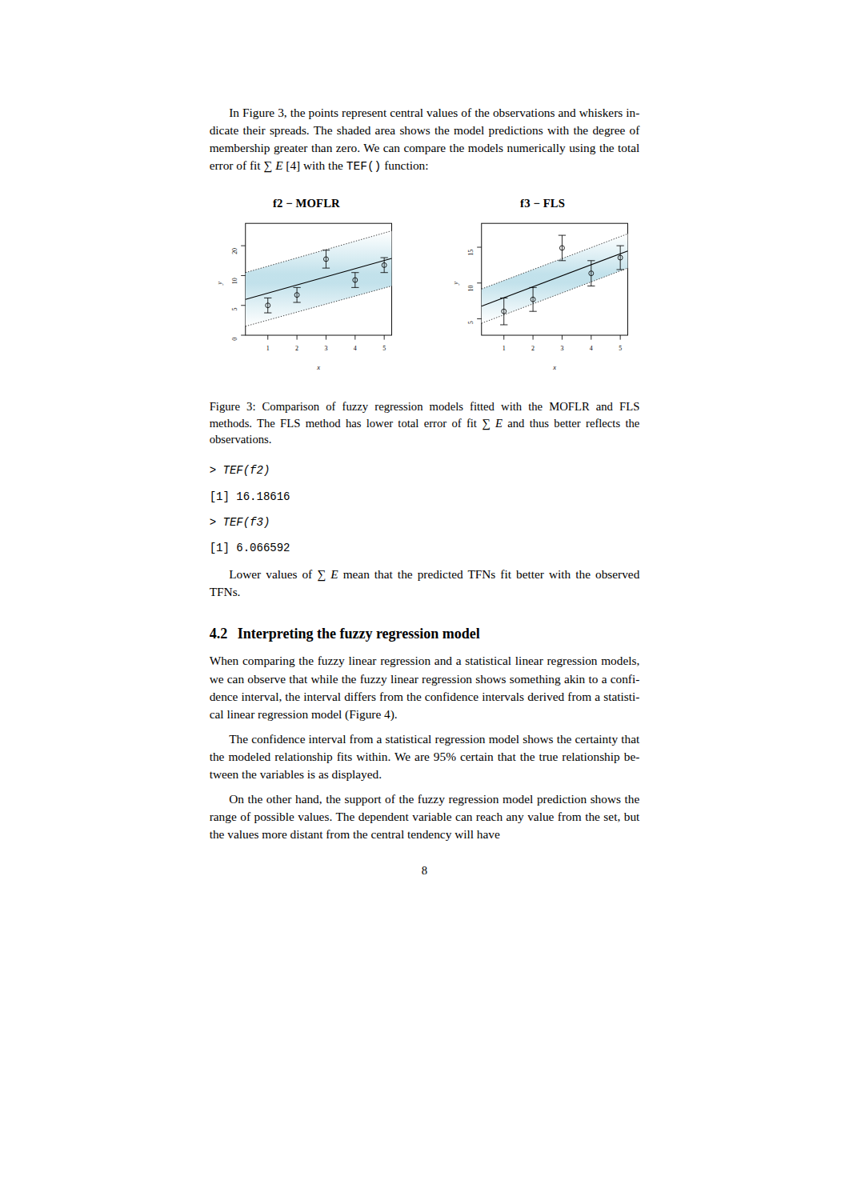In Figure 3, the points represent central values of the observations and whiskers indicate their spreads. The shaded area shows the model predictions with the degree of membership greater than zero. We can compare the models numerically using the total error of fit ∑ E [4] with the TEF() function:
f2 − MOFLR
0 5 10 20 y 1 2 3 4 5 x
f3 − FLS
5 10 15 y 1 2 3 4 5 x
Figure 3: Comparison of fuzzy regression models fitted with the MOFLR and FLS methods. The FLS method has lower total error of fit ∑ E and thus better reflects the observations.
> TEF(f2)
[1] 16.18616
> TEF(f3)
[1] 6.066592
Lower values of ∑ E mean that the predicted TFNs fit better with the observed TFNs.
4.2 Interpreting the fuzzy regression model
When comparing the fuzzy linear regression and a statistical linear regression models, we can observe that while the fuzzy linear regression shows something akin to a confidence interval, the interval differs from the confidence intervals derived from a statistical linear regression model (Figure 4).
The confidence interval from a statistical regression model shows the certainty that the modeled relationship fits within. We are 95% certain that the true relationship between the variables is as displayed.
On the other hand, the support of the fuzzy regression model prediction shows the range of possible values. The dependent variable can reach any value from the set, but the values more distant from the central tendency will have
8